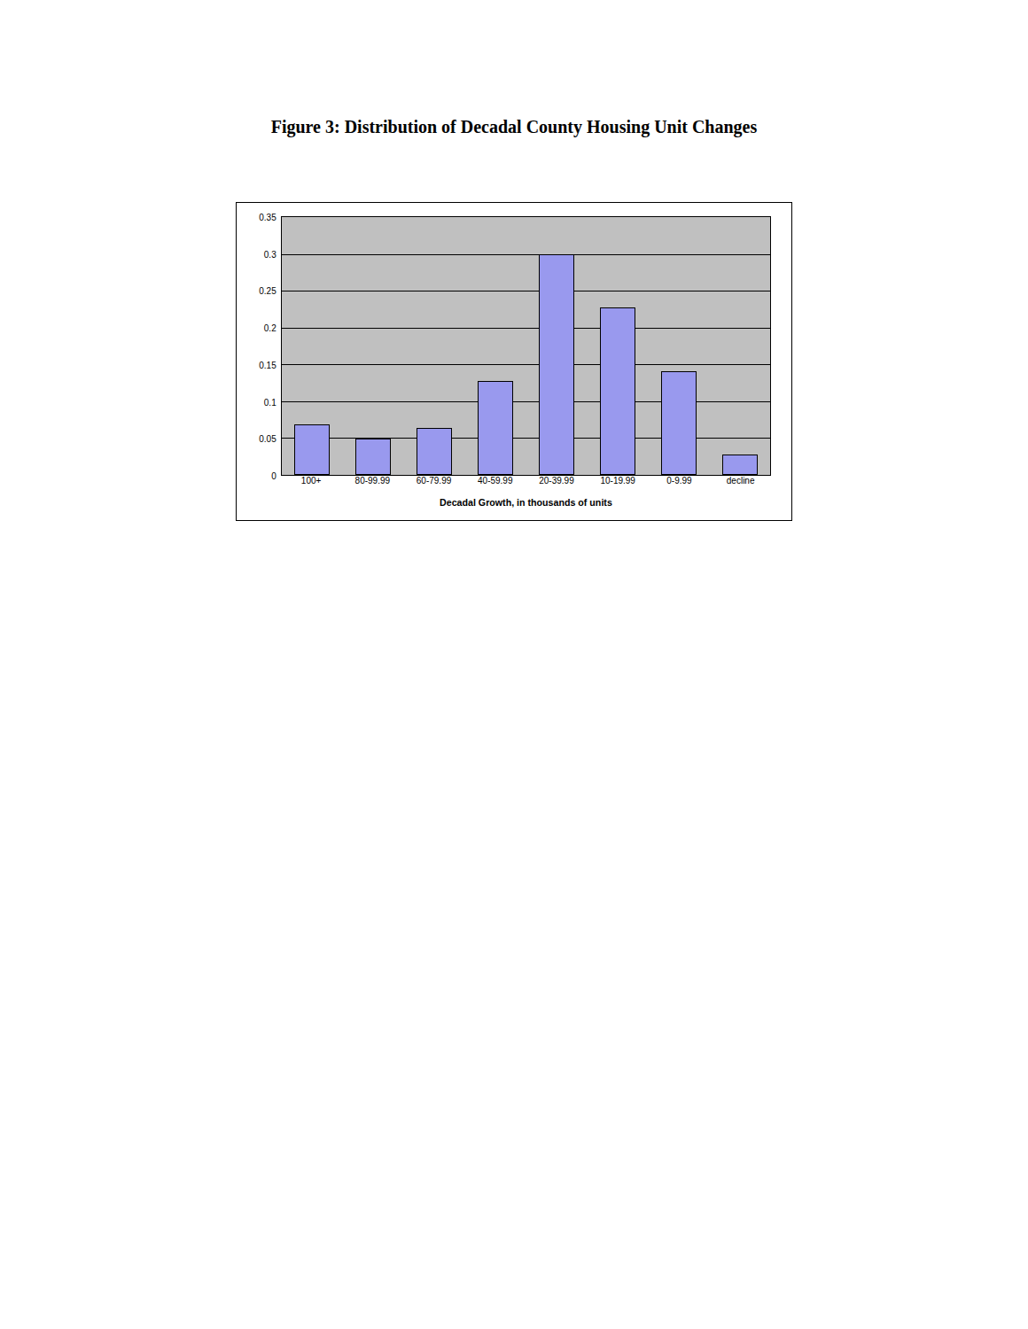Figure 3: Distribution of Decadal County Housing Unit Changes
0.35 0.3 0.25 0.2 0.15 0.1 0.05 0
100+ 80-99.99 60-79.99 40-59.99 20-39.99 10-19.99 0-9.99 decline
Decadal Growth, in thousands of units